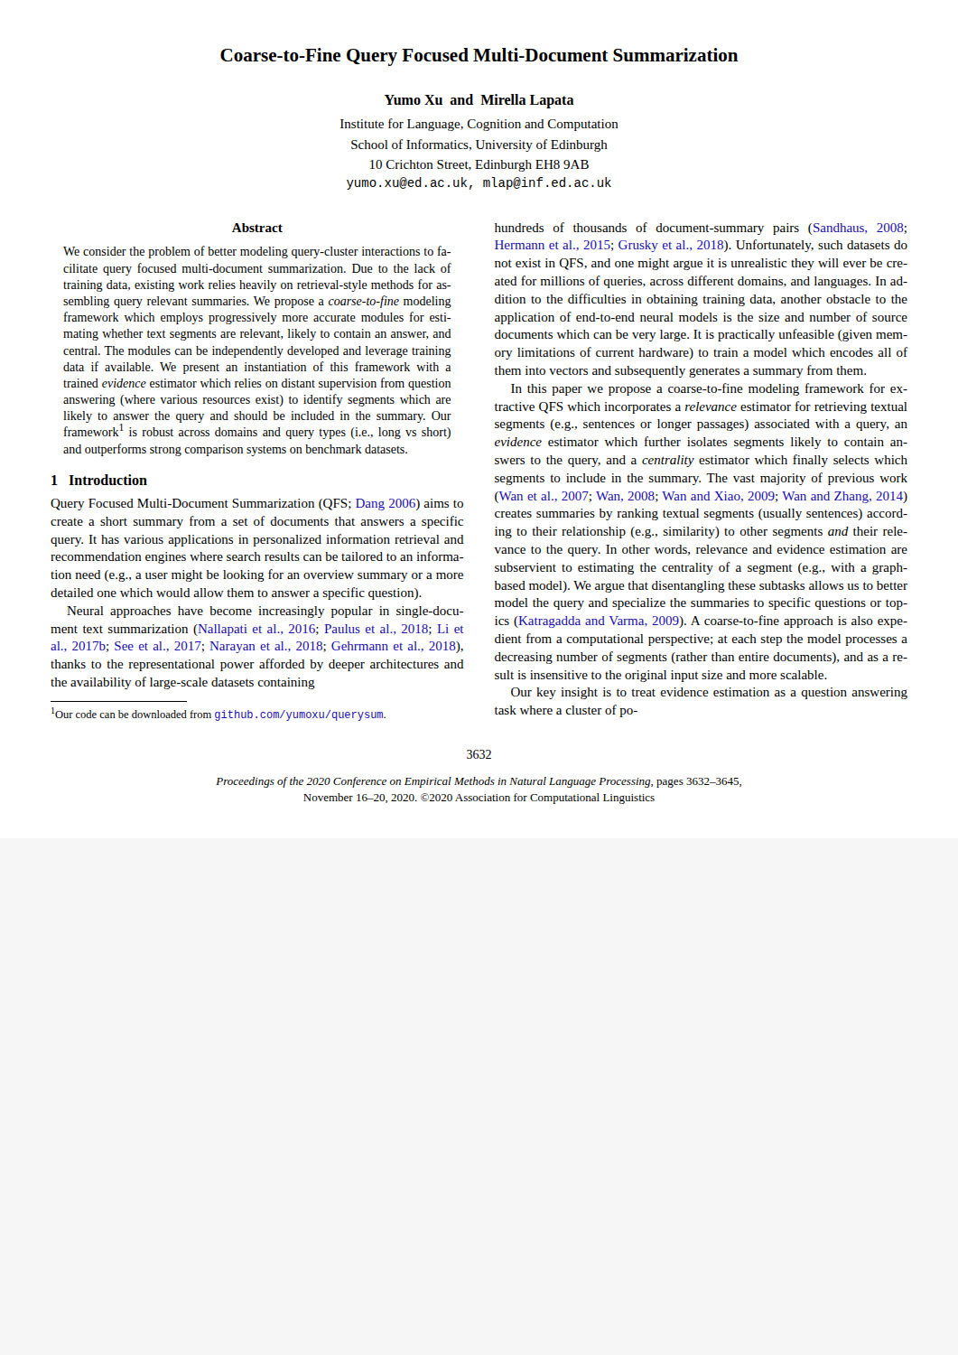Coarse-to-Fine Query Focused Multi-Document Summarization
Yumo Xu and Mirella Lapata
Institute for Language, Cognition and Computation
School of Informatics, University of Edinburgh
10 Crichton Street, Edinburgh EH8 9AB
yumo.xu@ed.ac.uk, mlap@inf.ed.ac.uk
Abstract
We consider the problem of better modeling query-cluster interactions to facilitate query focused multi-document summarization. Due to the lack of training data, existing work relies heavily on retrieval-style methods for assembling query relevant summaries. We propose a coarse-to-fine modeling framework which employs progressively more accurate modules for estimating whether text segments are relevant, likely to contain an answer, and central. The modules can be independently developed and leverage training data if available. We present an instantiation of this framework with a trained evidence estimator which relies on distant supervision from question answering (where various resources exist) to identify segments which are likely to answer the query and should be included in the summary. Our framework1 is robust across domains and query types (i.e., long vs short) and outperforms strong comparison systems on benchmark datasets.
1 Introduction
Query Focused Multi-Document Summarization (QFS; Dang 2006) aims to create a short summary from a set of documents that answers a specific query. It has various applications in personalized information retrieval and recommendation engines where search results can be tailored to an information need (e.g., a user might be looking for an overview summary or a more detailed one which would allow them to answer a specific question).
Neural approaches have become increasingly popular in single-document text summarization (Nallapati et al., 2016; Paulus et al., 2018; Li et al., 2017b; See et al., 2017; Narayan et al., 2018; Gehrmann et al., 2018), thanks to the representational power afforded by deeper architectures and the availability of large-scale datasets containing
1Our code can be downloaded from github.com/yumoxu/querysum.
hundreds of thousands of document-summary pairs (Sandhaus, 2008; Hermann et al., 2015; Grusky et al., 2018). Unfortunately, such datasets do not exist in QFS, and one might argue it is unrealistic they will ever be created for millions of queries, across different domains, and languages. In addition to the difficulties in obtaining training data, another obstacle to the application of end-to-end neural models is the size and number of source documents which can be very large. It is practically unfeasible (given memory limitations of current hardware) to train a model which encodes all of them into vectors and subsequently generates a summary from them.
In this paper we propose a coarse-to-fine modeling framework for extractive QFS which incorporates a relevance estimator for retrieving textual segments (e.g., sentences or longer passages) associated with a query, an evidence estimator which further isolates segments likely to contain answers to the query, and a centrality estimator which finally selects which segments to include in the summary. The vast majority of previous work (Wan et al., 2007; Wan, 2008; Wan and Xiao, 2009; Wan and Zhang, 2014) creates summaries by ranking textual segments (usually sentences) according to their relationship (e.g., similarity) to other segments and their relevance to the query. In other words, relevance and evidence estimation are subservient to estimating the centrality of a segment (e.g., with a graph-based model). We argue that disentangling these subtasks allows us to better model the query and specialize the summaries to specific questions or topics (Katragadda and Varma, 2009). A coarse-to-fine approach is also expedient from a computational perspective; at each step the model processes a decreasing number of segments (rather than entire documents), and as a result is insensitive to the original input size and more scalable.
Our key insight is to treat evidence estimation as a question answering task where a cluster of po-
3632
Proceedings of the 2020 Conference on Empirical Methods in Natural Language Processing, pages 3632–3645,
November 16–20, 2020. ©2020 Association for Computational Linguistics